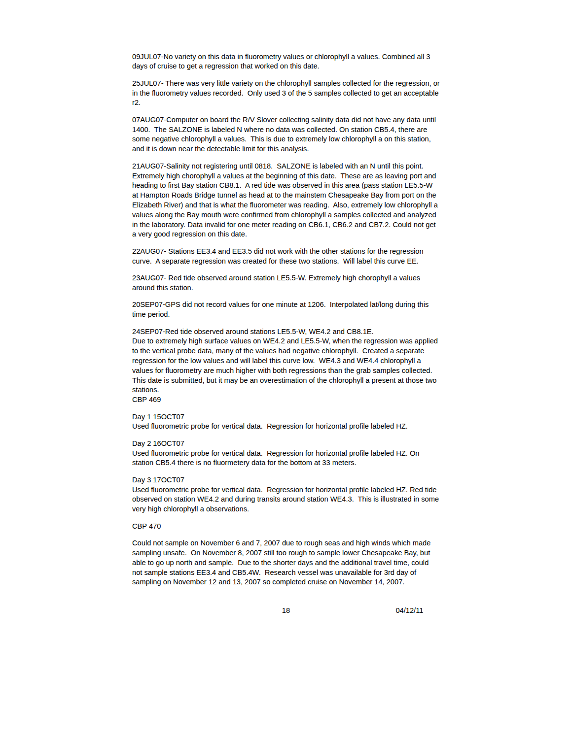09JUL07-No variety on this data in fluorometry values or chlorophyll a values. Combined all 3 days of cruise to get a regression that worked on this date.
25JUL07- There was very little variety on the chlorophyll samples collected for the regression, or in the fluorometry values recorded. Only used 3 of the 5 samples collected to get an acceptable r2.
07AUG07-Computer on board the R/V Slover collecting salinity data did not have any data until 1400. The SALZONE is labeled N where no data was collected. On station CB5.4, there are some negative chlorophyll a values. This is due to extremely low chlorophyll a on this station, and it is down near the detectable limit for this analysis.
21AUG07-Salinity not registering until 0818. SALZONE is labeled with an N until this point. Extremely high chorophyll a values at the beginning of this date. These are as leaving port and heading to first Bay station CB8.1. A red tide was observed in this area (pass station LE5.5-W at Hampton Roads Bridge tunnel as head at to the mainstem Chesapeake Bay from port on the Elizabeth River) and that is what the fluorometer was reading. Also, extremely low chlorophyll a values along the Bay mouth were confirmed from chlorophyll a samples collected and analyzed in the laboratory. Data invalid for one meter reading on CB6.1, CB6.2 and CB7.2. Could not get a very good regression on this date.
22AUG07- Stations EE3.4 and EE3.5 did not work with the other stations for the regression curve. A separate regression was created for these two stations. Will label this curve EE.
23AUG07- Red tide observed around station LE5.5-W. Extremely high chorophyll a values around this station.
20SEP07-GPS did not record values for one minute at 1206. Interpolated lat/long during this time period.
24SEP07-Red tide observed around stations LE5.5-W, WE4.2 and CB8.1E.
Due to extremely high surface values on WE4.2 and LE5.5-W, when the regression was applied to the vertical probe data, many of the values had negative chlorophyll. Created a separate regression for the low values and will label this curve low. WE4.3 and WE4.4 chlorophyll a
values for fluorometry are much higher with both regressions than the grab samples collected. This date is submitted, but it may be an overestimation of the chlorophyll a present at those two
stations.
CBP 469
Day 1 15OCT07
Used fluorometric probe for vertical data. Regression for horizontal profile labeled HZ.
Day 2 16OCT07
Used fluorometric probe for vertical data. Regression for horizontal profile labeled HZ. On station CB5.4 there is no fluormetery data for the bottom at 33 meters.
Day 3 17OCT07
Used fluorometric probe for vertical data. Regression for horizontal profile labeled HZ. Red tide observed on station WE4.2 and during transits around station WE4.3. This is illustrated in some very high chlorophyll a observations.
CBP 470
Could not sample on November 6 and 7, 2007 due to rough seas and high winds which made sampling unsafe. On November 8, 2007 still too rough to sample lower Chesapeake Bay, but able to go up north and sample. Due to the shorter days and the additional travel time, could not sample stations EE3.4 and CB5.4W. Research vessel was unavailable for 3rd day of sampling on November 12 and 13, 2007 so completed cruise on November 14, 2007.
18 04/12/11